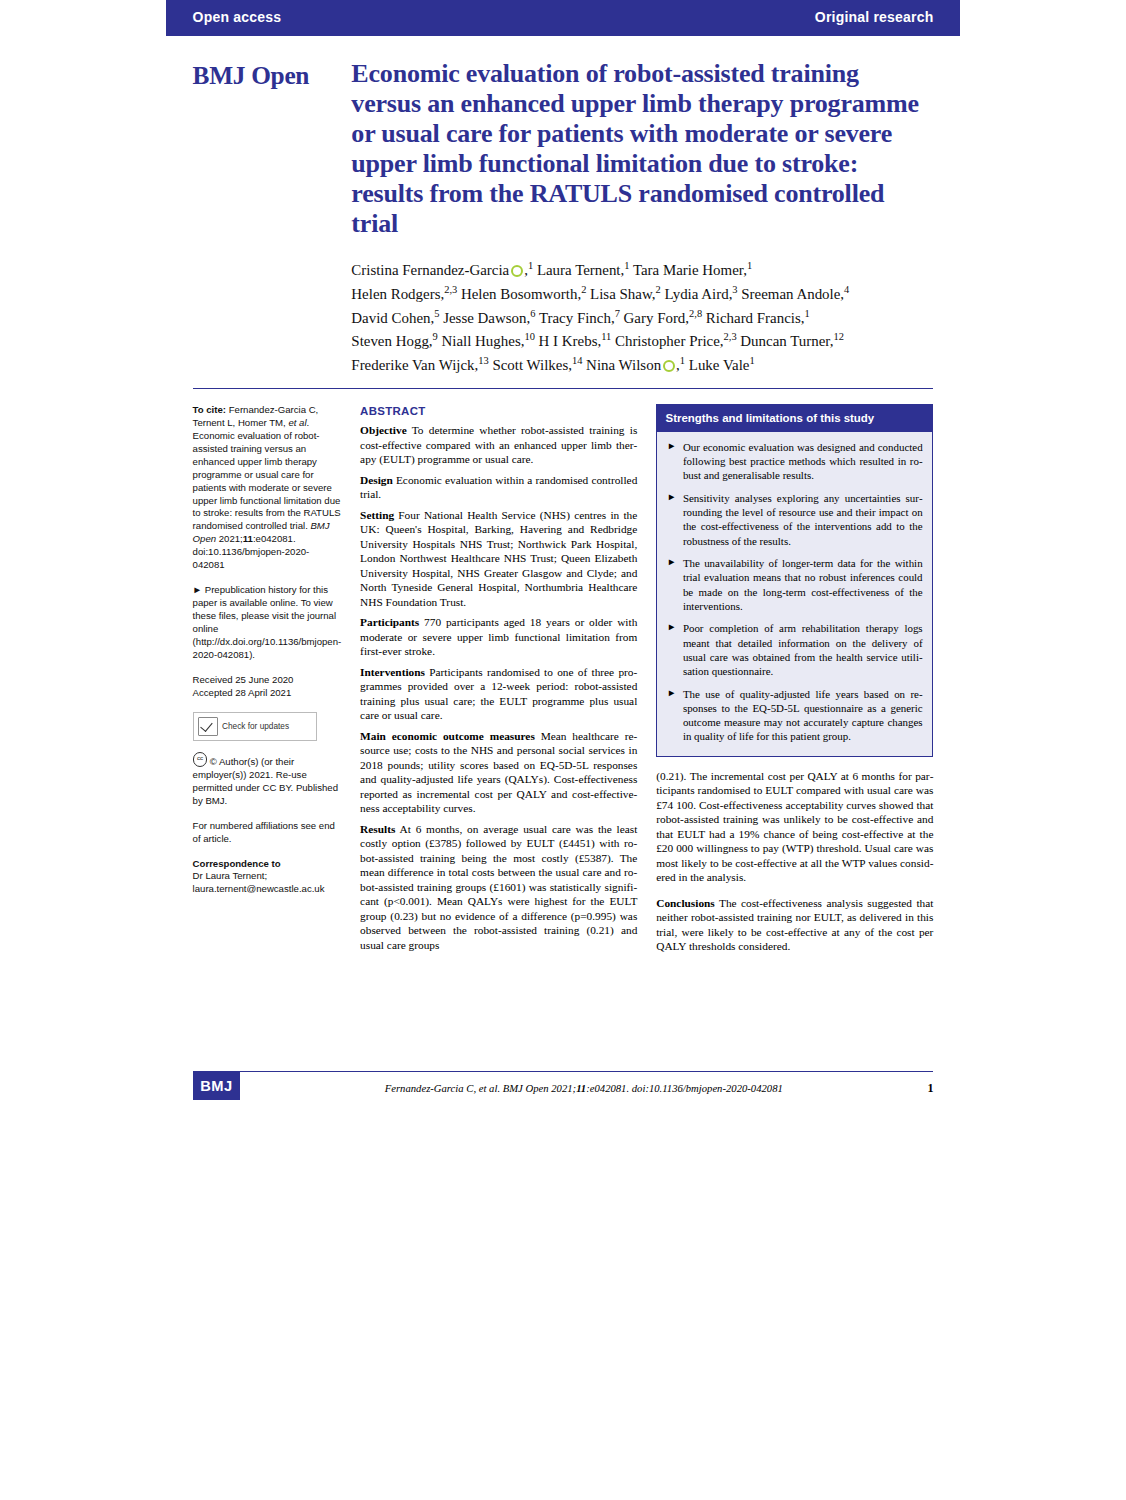Open access
Original research
BMJ Open
Economic evaluation of robot-assisted training versus an enhanced upper limb therapy programme or usual care for patients with moderate or severe upper limb functional limitation due to stroke: results from the RATULS randomised controlled trial
Cristina Fernandez-Garcia ,1 Laura Ternent,1 Tara Marie Homer,1
Helen Rodgers,2,3 Helen Bosomworth,2 Lisa Shaw,2 Lydia Aird,3 Sreeman Andole,4
David Cohen,5 Jesse Dawson,6 Tracy Finch,7 Gary Ford,2,8 Richard Francis,1
Steven Hogg,9 Niall Hughes,10 H I Krebs,11 Christopher Price,2,3 Duncan Turner,12
Frederike Van Wijck,13 Scott Wilkes,14 Nina Wilson ,1 Luke Vale1
To cite: Fernandez-Garcia C, Ternent L, Homer TM, et al. Economic evaluation of robot-assisted training versus an enhanced upper limb therapy programme or usual care for patients with moderate or severe upper limb functional limitation due to stroke: results from the RATULS randomised controlled trial. BMJ Open 2021;11:e042081. doi:10.1136/bmjopen-2020-042081
► Prepublication history for this paper is available online. To view these files, please visit the journal online (http://dx.doi.org/10.1136/bmjopen-2020-042081).
Received 25 June 2020
Accepted 28 April 2021
Check for updates
© Author(s) (or their employer(s)) 2021. Re-use permitted under CC BY. Published by BMJ.
For numbered affiliations see end of article.
Correspondence to
Dr Laura Ternent;
laura.ternent@newcastle.ac.uk
ABSTRACT
Objective To determine whether robot-assisted training is cost-effective compared with an enhanced upper limb therapy (EULT) programme or usual care.
Design Economic evaluation within a randomised controlled trial.
Setting Four National Health Service (NHS) centres in the UK: Queen's Hospital, Barking, Havering and Redbridge University Hospitals NHS Trust; Northwick Park Hospital, London Northwest Healthcare NHS Trust; Queen Elizabeth University Hospital, NHS Greater Glasgow and Clyde; and North Tyneside General Hospital, Northumbria Healthcare NHS Foundation Trust.
Participants 770 participants aged 18 years or older with moderate or severe upper limb functional limitation from first-ever stroke.
Interventions Participants randomised to one of three programmes provided over a 12-week period: robot-assisted training plus usual care; the EULT programme plus usual care or usual care.
Main economic outcome measures Mean healthcare resource use; costs to the NHS and personal social services in 2018 pounds; utility scores based on EQ-5D-5L responses and quality-adjusted life years (QALYs). Cost-effectiveness reported as incremental cost per QALY and cost-effectiveness acceptability curves.
Results At 6 months, on average usual care was the least costly option (£3785) followed by EULT (£4451) with robot-assisted training being the most costly (£5387). The mean difference in total costs between the usual care and robot-assisted training groups (£1601) was statistically significant (p<0.001). Mean QALYs were highest for the EULT group (0.23) but no evidence of a difference (p=0.995) was observed between the robot-assisted training (0.21) and usual care groups
Strengths and limitations of this study
Our economic evaluation was designed and conducted following best practice methods which resulted in robust and generalisable results.
Sensitivity analyses exploring any uncertainties surrounding the level of resource use and their impact on the cost-effectiveness of the interventions add to the robustness of the results.
The unavailability of longer-term data for the within trial evaluation means that no robust inferences could be made on the long-term cost-effectiveness of the interventions.
Poor completion of arm rehabilitation therapy logs meant that detailed information on the delivery of usual care was obtained from the health service utilisation questionnaire.
The use of quality-adjusted life years based on responses to the EQ-5D-5L questionnaire as a generic outcome measure may not accurately capture changes in quality of life for this patient group.
(0.21). The incremental cost per QALY at 6 months for participants randomised to EULT compared with usual care was £74 100. Cost-effectiveness acceptability curves showed that robot-assisted training was unlikely to be cost-effective and that EULT had a 19% chance of being cost-effective at the £20 000 willingness to pay (WTP) threshold. Usual care was most likely to be cost-effective at all the WTP values considered in the analysis.
Conclusions The cost-effectiveness analysis suggested that neither robot-assisted training nor EULT, as delivered in this trial, were likely to be cost-effective at any of the cost per QALY thresholds considered.
BMJ
Fernandez-Garcia C, et al. BMJ Open 2021;11:e042081. doi:10.1136/bmjopen-2020-042081
1